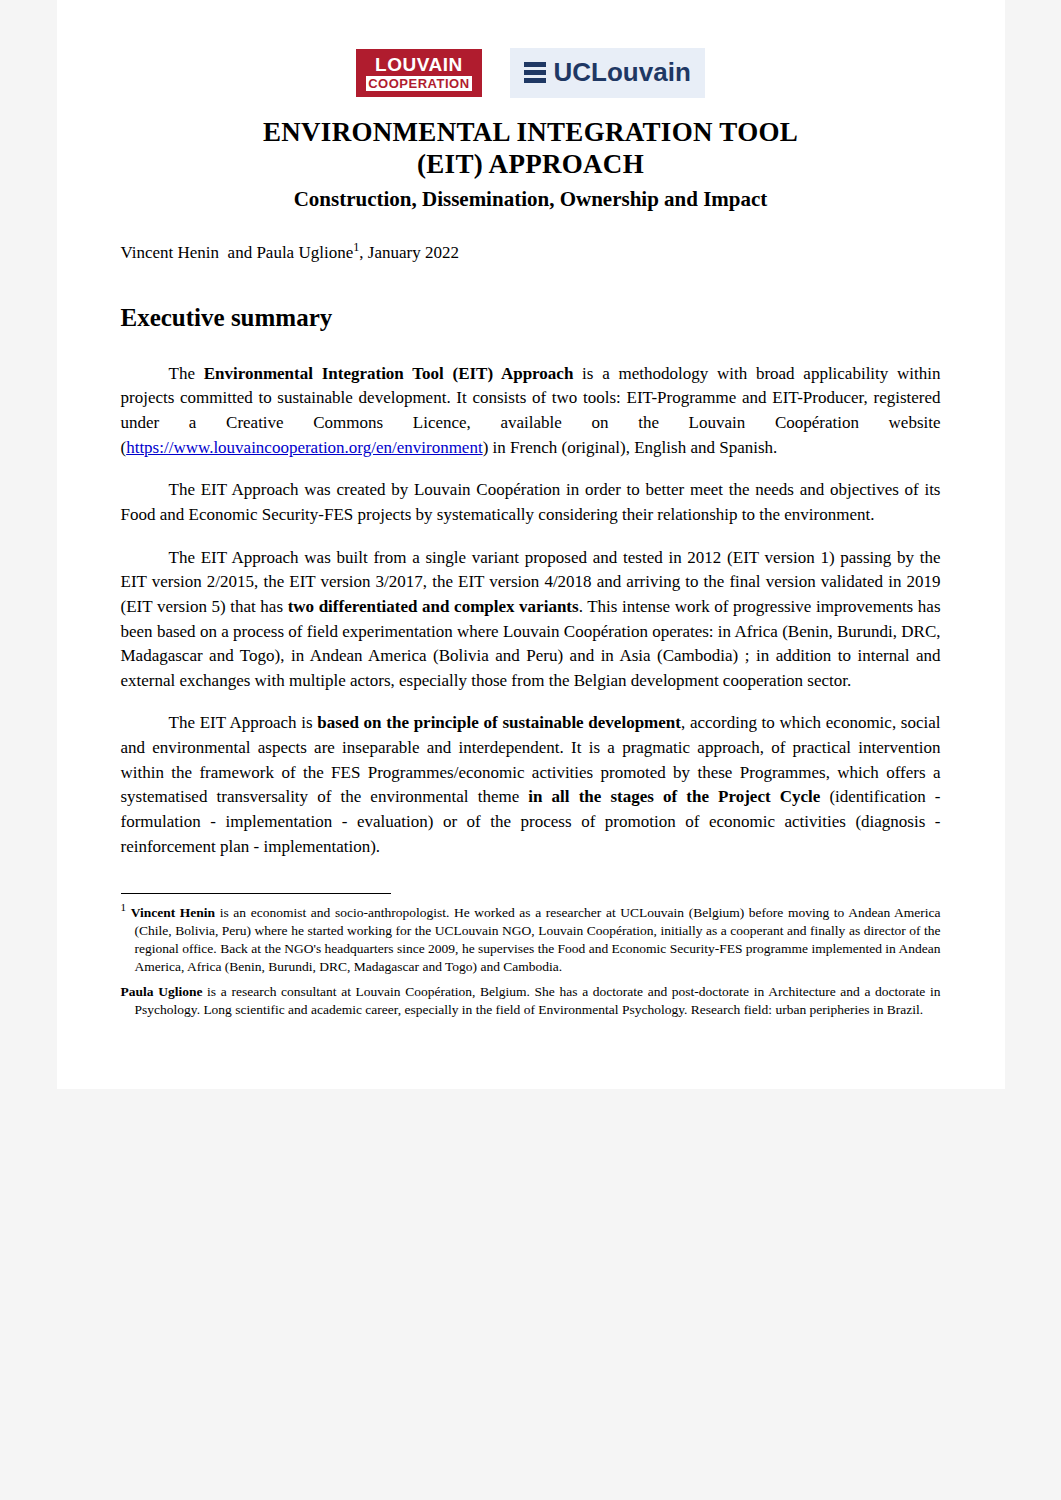LOUVAIN COOPERATION
UCLouvain
Environmental Integration Tool
(EIT) Approach
Construction, Dissemination, Ownership and Impact
Vincent Henin and Paula Uglione1, January 2022
Executive summary
The Environmental Integration Tool (EIT) Approach is a methodology with broad applicability within projects committed to sustainable development. It consists of two tools: EIT-Programme and EIT-Producer, registered under a Creative Commons Licence, available on the Louvain Coopération website (https://www.louvaincooperation.org/en/environment) in French (original), English and Spanish.
The EIT Approach was created by Louvain Coopération in order to better meet the needs and objectives of its Food and Economic Security-FES projects by systematically considering their relationship to the environment.
The EIT Approach was built from a single variant proposed and tested in 2012 (EIT version 1) passing by the EIT version 2/2015, the EIT version 3/2017, the EIT version 4/2018 and arriving to the final version validated in 2019 (EIT version 5) that has two differentiated and complex variants. This intense work of progressive improvements has been based on a process of field experimentation where Louvain Coopération operates: in Africa (Benin, Burundi, DRC, Madagascar and Togo), in Andean America (Bolivia and Peru) and in Asia (Cambodia) ; in addition to internal and external exchanges with multiple actors, especially those from the Belgian development cooperation sector.
The EIT Approach is based on the principle of sustainable development, according to which economic, social and environmental aspects are inseparable and interdependent. It is a pragmatic approach, of practical intervention within the framework of the FES Programmes/economic activities promoted by these Programmes, which offers a systematised transversality of the environmental theme in all the stages of the Project Cycle (identification - formulation - implementation - evaluation) or of the process of promotion of economic activities (diagnosis - reinforcement plan - implementation).
1 Vincent Henin is an economist and socio-anthropologist. He worked as a researcher at UCLouvain (Belgium) before moving to Andean America (Chile, Bolivia, Peru) where he started working for the UCLouvain NGO, Louvain Coopération, initially as a cooperant and finally as director of the regional office. Back at the NGO's headquarters since 2009, he supervises the Food and Economic Security-FES programme implemented in Andean America, Africa (Benin, Burundi, DRC, Madagascar and Togo) and Cambodia.
Paula Uglione is a research consultant at Louvain Coopération, Belgium. She has a doctorate and post-doctorate in Architecture and a doctorate in Psychology. Long scientific and academic career, especially in the field of Environmental Psychology. Research field: urban peripheries in Brazil.